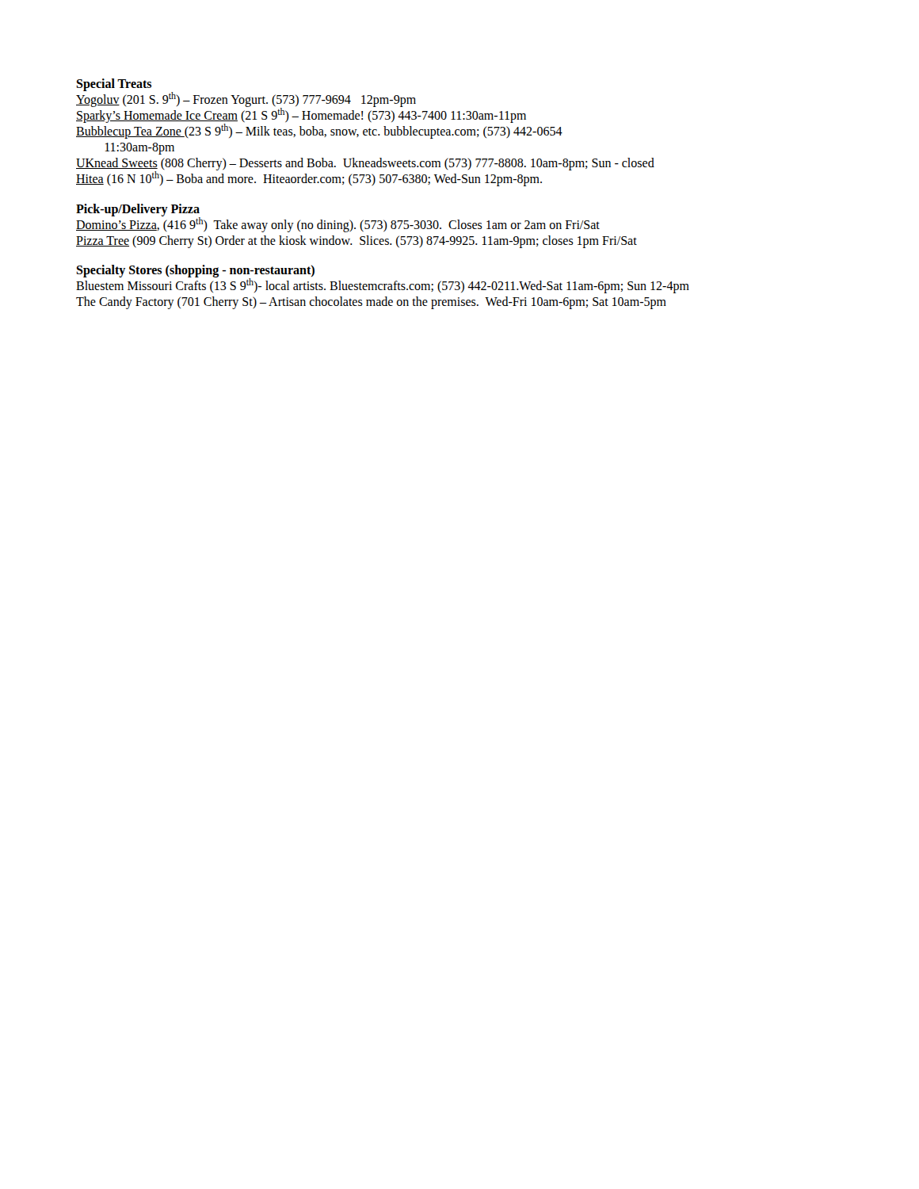Special Treats
Yogoluv (201 S. 9th) – Frozen Yogurt. (573) 777-9694 12pm-9pm
Sparky’s Homemade Ice Cream (21 S 9th) – Homemade! (573) 443-7400 11:30am-11pm
Bubblecup Tea Zone (23 S 9th) – Milk teas, boba, snow, etc. bubblecuptea.com; (573) 442-0654 11:30am-8pm
UKnead Sweets (808 Cherry) – Desserts and Boba. Ukneadsweets.com (573) 777-8808. 10am-8pm; Sun - closed
Hitea (16 N 10th) – Boba and more. Hiteaorder.com; (573) 507-6380; Wed-Sun 12pm-8pm.
Pick-up/Delivery Pizza
Domino’s Pizza, (416 9th) Take away only (no dining). (573) 875-3030. Closes 1am or 2am on Fri/Sat
Pizza Tree (909 Cherry St) Order at the kiosk window. Slices. (573) 874-9925. 11am-9pm; closes 1pm Fri/Sat
Specialty Stores (shopping - non-restaurant)
Bluestem Missouri Crafts (13 S 9th)- local artists. Bluestemcrafts.com; (573) 442-0211.Wed-Sat 11am-6pm; Sun 12-4pm
The Candy Factory (701 Cherry St) – Artisan chocolates made on the premises. Wed-Fri 10am-6pm; Sat 10am-5pm